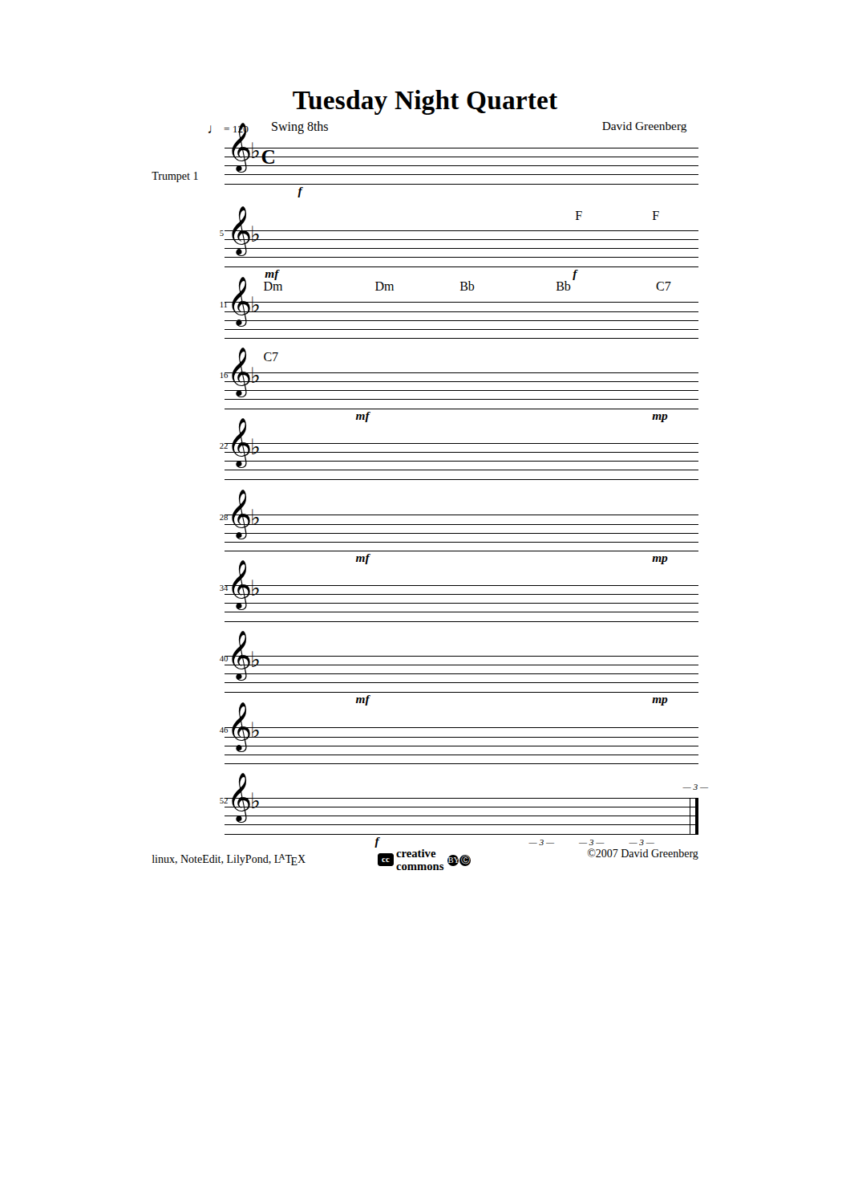Tuesday Night Quartet
David Greenberg
Trumpet 1
♩ = 120
Swing 8ths
𝄞 ♭ C f
5
𝄞 ♭ mf F f F
11
𝄞 ♭ Dm Dm Bb Bb C7
16
𝄞 ♭ C7 mf mp
22
𝄞 ♭
28
𝄞 ♭ mf mp
34
𝄞 ♭
40
𝄞 ♭ mf mp
46
𝄞 ♭
52
𝄞 ♭ f — 3 — — 3 — — 3 — — 3 —
linux, NoteEdit, LilyPond, LATEX cc creative
commons BY:Ⓒ
©2007 David Greenberg